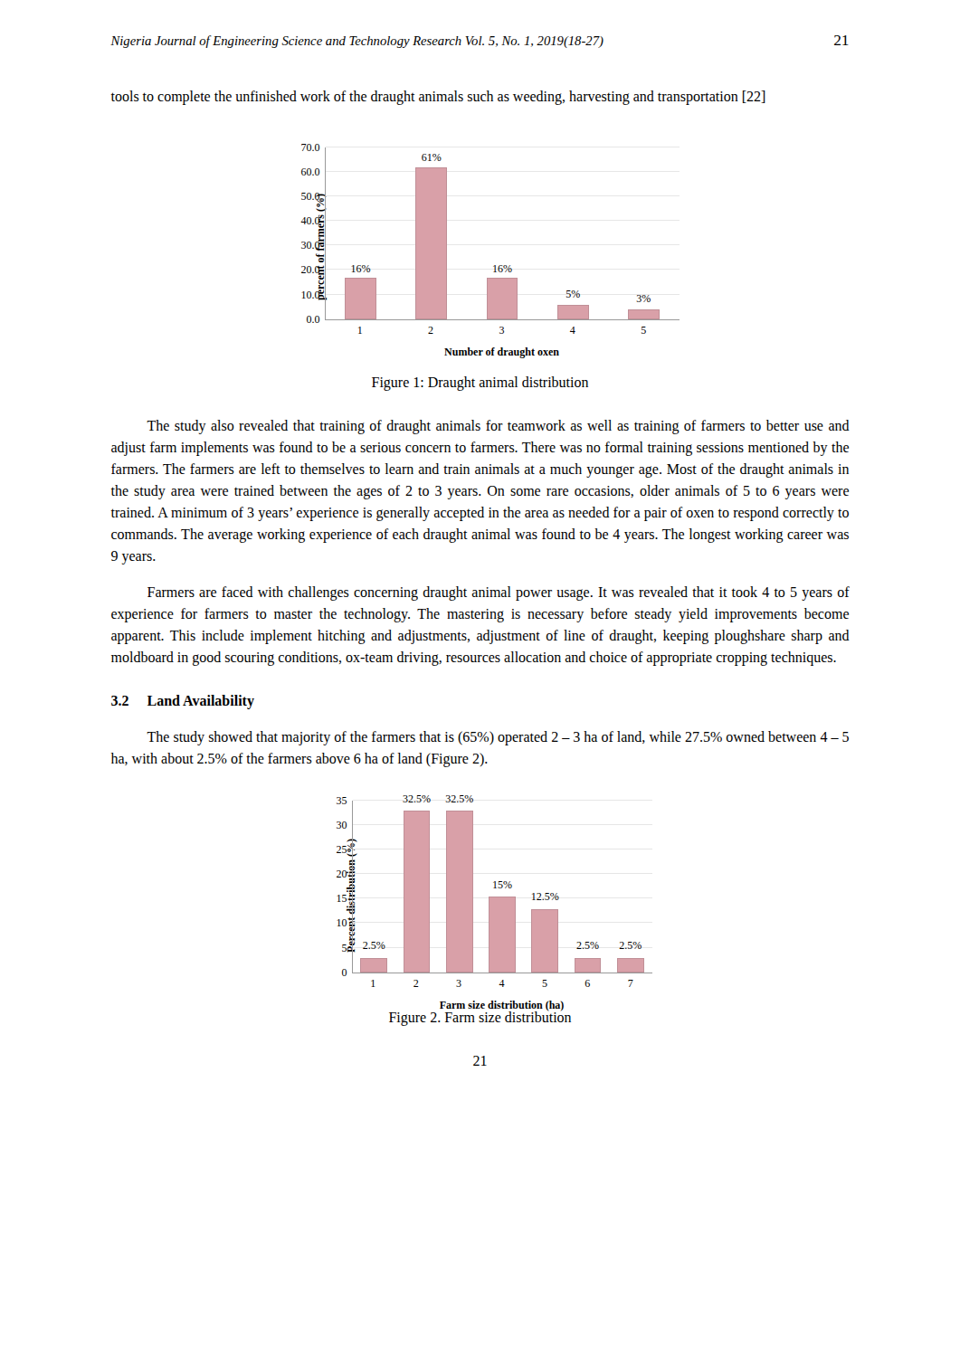Nigeria Journal of Engineering Science and Technology Research Vol. 5, No. 1, 2019(18-27) 21
tools to complete the unfinished work of the draught animals such as weeding, harvesting and transportation [22]
percent of farmers (%)
70.0 60.0 50.0 40.0 30.0 20.0 10.0 0.0
16%
61%
16%
5%
3%
12345
Number of draught oxen
Figure 1: Draught animal distribution
The study also revealed that training of draught animals for teamwork as well as training of farmers to better use and adjust farm implements was found to be a serious concern to farmers. There was no formal training sessions mentioned by the farmers. The farmers are left to themselves to learn and train animals at a much younger age. Most of the draught animals in the study area were trained between the ages of 2 to 3 years. On some rare occasions, older animals of 5 to 6 years were trained. A minimum of 3 years’ experience is generally accepted in the area as needed for a pair of oxen to respond correctly to commands. The average working experience of each draught animal was found to be 4 years. The longest working career was 9 years.
Farmers are faced with challenges concerning draught animal power usage. It was revealed that it took 4 to 5 years of experience for farmers to master the technology. The mastering is necessary before steady yield improvements become apparent. This include implement hitching and adjustments, adjustment of line of draught, keeping ploughshare sharp and moldboard in good scouring conditions, ox-team driving, resources allocation and choice of appropriate cropping techniques.
3.2 Land Availability
The study showed that majority of the farmers that is (65%) operated 2 – 3 ha of land, while 27.5% owned between 4 – 5 ha, with about 2.5% of the farmers above 6 ha of land (Figure 2).
Percent distribution (%)
35 30 25 20 15 10 5 0
2.5%
32.5%
32.5%
15%
12.5%
2.5%
2.5%
1234567
Farm size distribution (ha)
Figure 2. Farm size distribution
21